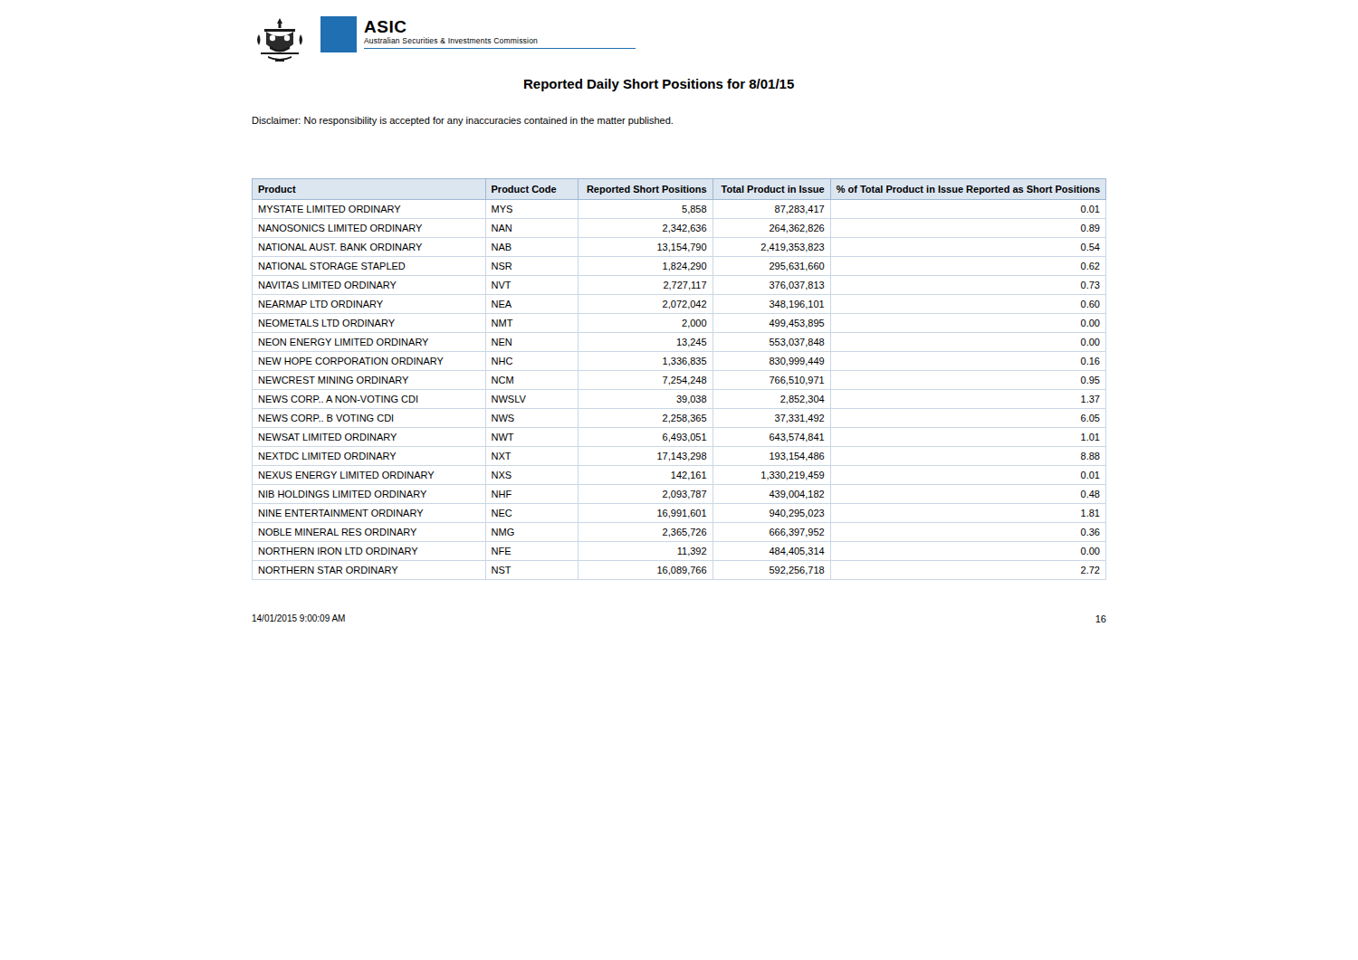ASIC
Australian Securities & Investments Commission
Reported Daily Short Positions for 8/01/15
Disclaimer: No responsibility is accepted for any inaccuracies contained in the matter published.
| Product | Product Code | Reported Short Positions | Total Product in Issue | % of Total Product in Issue Reported as Short Positions |
| --- | --- | --- | --- | --- |
| MYSTATE LIMITED ORDINARY | MYS | 5,858 | 87,283,417 | 0.01 |
| NANOSONICS LIMITED ORDINARY | NAN | 2,342,636 | 264,362,826 | 0.89 |
| NATIONAL AUST. BANK ORDINARY | NAB | 13,154,790 | 2,419,353,823 | 0.54 |
| NATIONAL STORAGE STAPLED | NSR | 1,824,290 | 295,631,660 | 0.62 |
| NAVITAS LIMITED ORDINARY | NVT | 2,727,117 | 376,037,813 | 0.73 |
| NEARMAP LTD ORDINARY | NEA | 2,072,042 | 348,196,101 | 0.60 |
| NEOMETALS LTD ORDINARY | NMT | 2,000 | 499,453,895 | 0.00 |
| NEON ENERGY LIMITED ORDINARY | NEN | 13,245 | 553,037,848 | 0.00 |
| NEW HOPE CORPORATION ORDINARY | NHC | 1,336,835 | 830,999,449 | 0.16 |
| NEWCREST MINING ORDINARY | NCM | 7,254,248 | 766,510,971 | 0.95 |
| NEWS CORP.. A NON-VOTING CDI | NWSLV | 39,038 | 2,852,304 | 1.37 |
| NEWS CORP.. B VOTING CDI | NWS | 2,258,365 | 37,331,492 | 6.05 |
| NEWSAT LIMITED ORDINARY | NWT | 6,493,051 | 643,574,841 | 1.01 |
| NEXTDC LIMITED ORDINARY | NXT | 17,143,298 | 193,154,486 | 8.88 |
| NEXUS ENERGY LIMITED ORDINARY | NXS | 142,161 | 1,330,219,459 | 0.01 |
| NIB HOLDINGS LIMITED ORDINARY | NHF | 2,093,787 | 439,004,182 | 0.48 |
| NINE ENTERTAINMENT ORDINARY | NEC | 16,991,601 | 940,295,023 | 1.81 |
| NOBLE MINERAL RES ORDINARY | NMG | 2,365,726 | 666,397,952 | 0.36 |
| NORTHERN IRON LTD ORDINARY | NFE | 11,392 | 484,405,314 | 0.00 |
| NORTHERN STAR ORDINARY | NST | 16,089,766 | 592,256,718 | 2.72 |
14/01/2015 9:00:09 AM
16